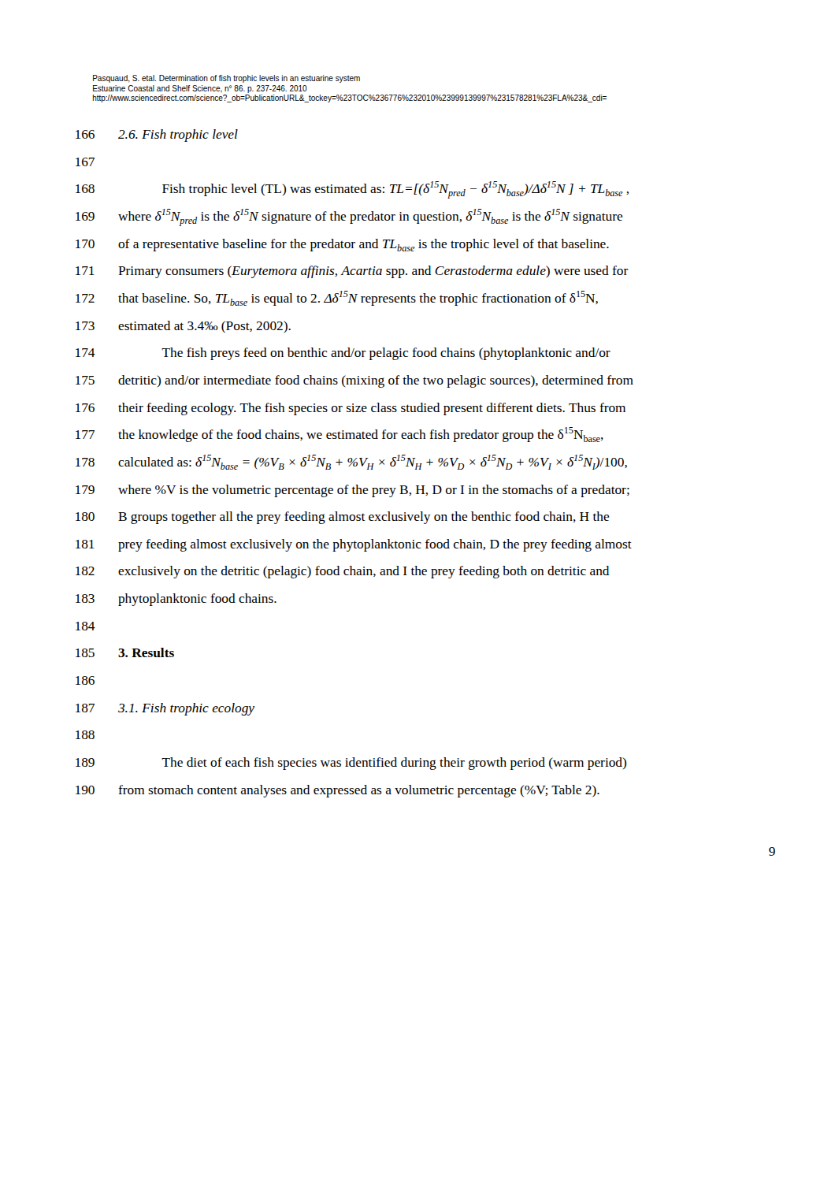Pasquaud, S. etal. Determination of fish trophic levels in an estuarine system
Estuarine Coastal and Shelf Science, n° 86. p. 237-246. 2010
http://www.sciencedirect.com/science?_ob=PublicationURL&_tockey=%23TOC%236776%232010%23999139997%231578281%23FLA%23&_cdi=
1662.6. Fish trophic level
167
168 Fish trophic level (TL) was estimated as: TL=[(δ15Npred − δ15Nbase)/Δδ15N ] + TLbase ,
169 where δ15Npred is the δ15N signature of the predator in question, δ15Nbase is the δ15N signature
170 of a representative baseline for the predator and TLbase is the trophic level of that baseline.
171 Primary consumers (Eurytemora affinis, Acartia spp. and Cerastoderma edule) were used for
172 that baseline. So, TLbase is equal to 2. Δδ15N represents the trophic fractionation of δ15N,
173 estimated at 3.4‰ (Post, 2002).
174 The fish preys feed on benthic and/or pelagic food chains (phytoplanktonic and/or
175 detritic) and/or intermediate food chains (mixing of the two pelagic sources), determined from
176 their feeding ecology. The fish species or size class studied present different diets. Thus from
177 the knowledge of the food chains, we estimated for each fish predator group the δ15Nbase,
178 calculated as: δ15Nbase = (%VB × δ15NB + %VH × δ15NH + %VD × δ15ND + %VI × δ15NI)/100,
179 where %V is the volumetric percentage of the prey B, H, D or I in the stomachs of a predator;
180 B groups together all the prey feeding almost exclusively on the benthic food chain, H the
181 prey feeding almost exclusively on the phytoplanktonic food chain, D the prey feeding almost
182 exclusively on the detritic (pelagic) food chain, and I the prey feeding both on detritic and
183 phytoplanktonic food chains.
184
1853. Results
186
1873.1. Fish trophic ecology
188
189 The diet of each fish species was identified during their growth period (warm period)
190 from stomach content analyses and expressed as a volumetric percentage (%V; Table 2).
9